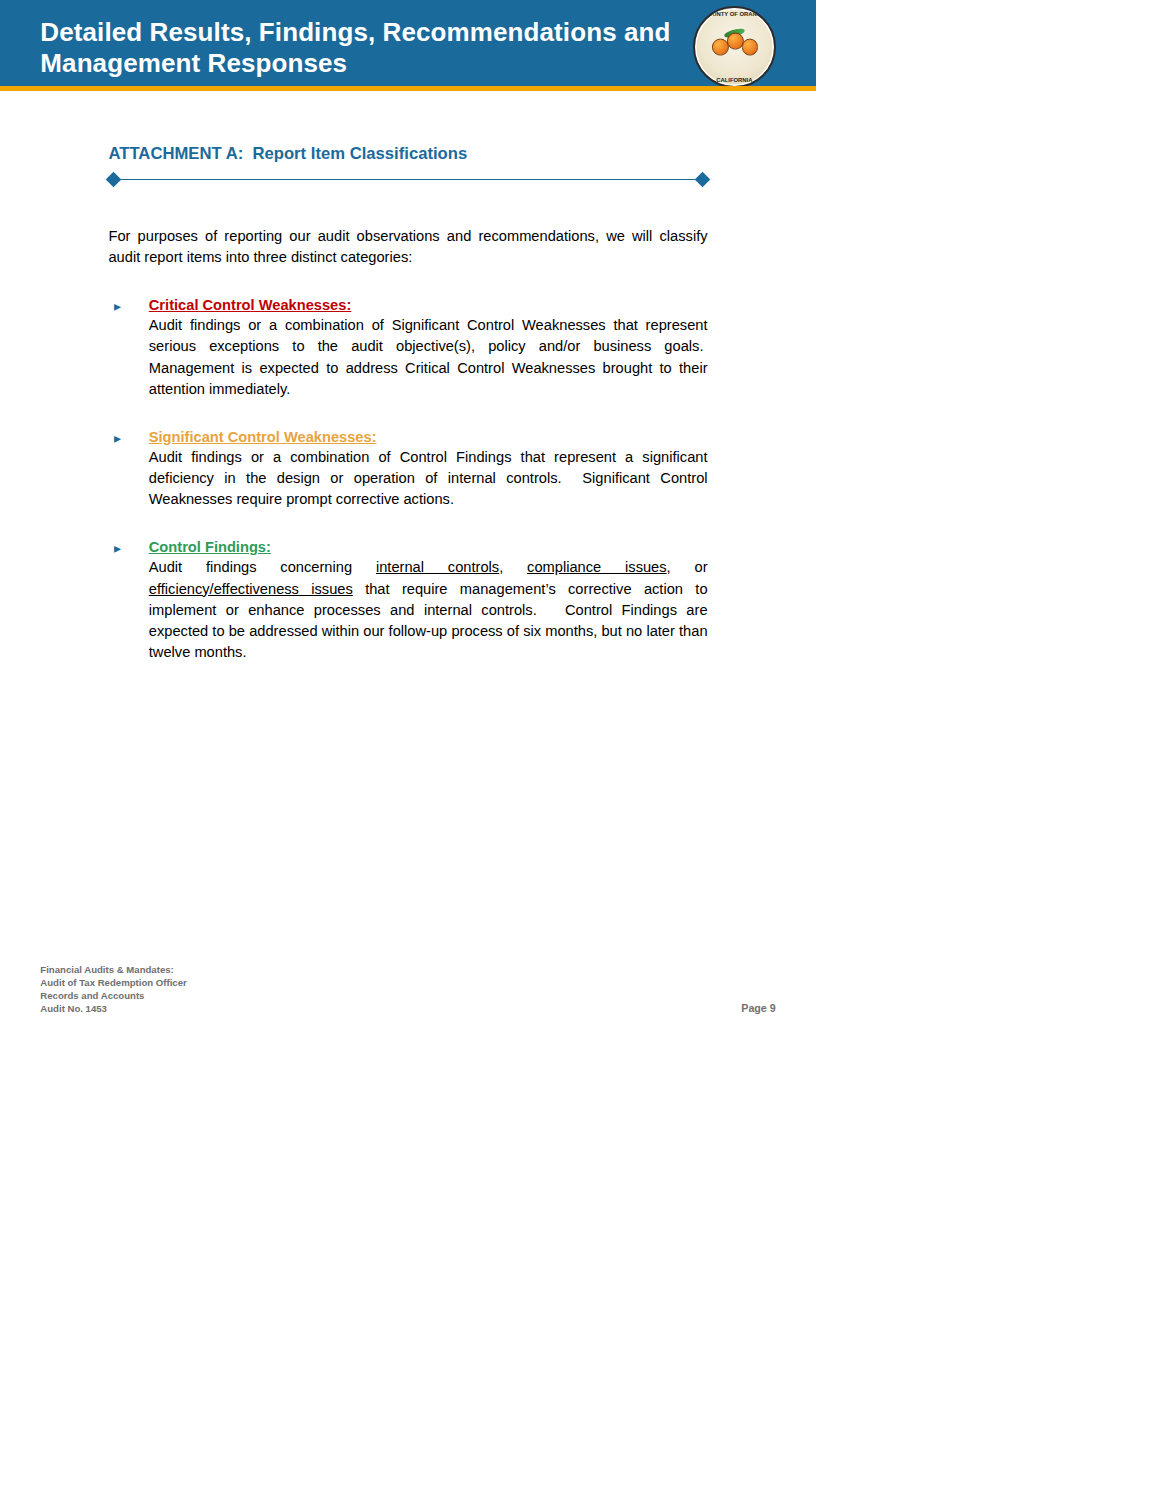Detailed Results, Findings, Recommendations and
Management Responses
COUNTY OF ORANGE
CALIFORNIA
ATTACHMENT A: Report Item Classifications
For purposes of reporting our audit observations and recommendations, we will classify audit report items into three distinct categories:
▸
Critical Control Weaknesses:
Audit findings or a combination of Significant Control Weaknesses that represent serious exceptions to the audit objective(s), policy and/or business goals. Management is expected to address Critical Control Weaknesses brought to their attention immediately.
▸
Significant Control Weaknesses:
Audit findings or a combination of Control Findings that represent a significant deficiency in the design or operation of internal controls. Significant Control Weaknesses require prompt corrective actions.
▸
Control Findings:
Audit findings concerning internal controls, compliance issues, or efficiency/effectiveness issues that require management’s corrective action to implement or enhance processes and internal controls. Control Findings are expected to be addressed within our follow-up process of six months, but no later than twelve months.
Financial Audits & Mandates:
Audit of Tax Redemption Officer
Records and Accounts
Audit No. 1453 Page 9